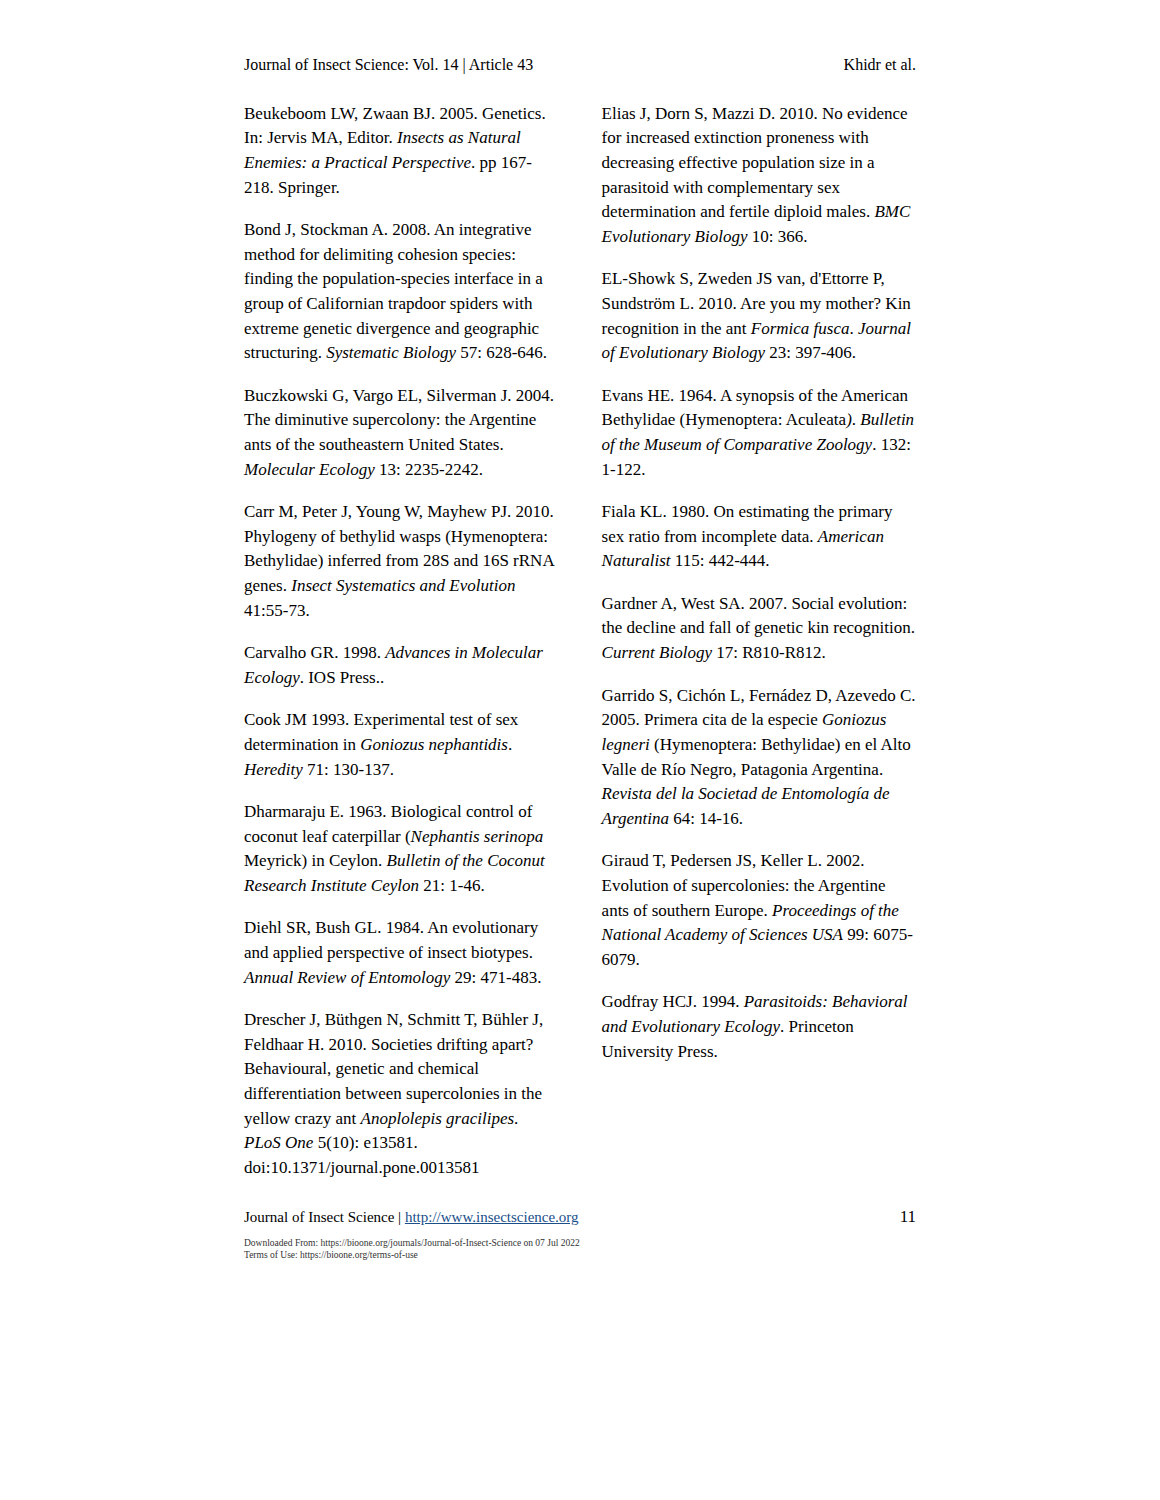Journal of Insect Science: Vol. 14 | Article 43
Khidr et al.
Beukeboom LW, Zwaan BJ. 2005. Genetics. In: Jervis MA, Editor. Insects as Natural Enemies: a Practical Perspective. pp 167-218. Springer.
Bond J, Stockman A. 2008. An integrative method for delimiting cohesion species: finding the population-species interface in a group of Californian trapdoor spiders with extreme genetic divergence and geographic structuring. Systematic Biology 57: 628-646.
Buczkowski G, Vargo EL, Silverman J. 2004. The diminutive supercolony: the Argentine ants of the southeastern United States. Molecular Ecology 13: 2235-2242.
Carr M, Peter J, Young W, Mayhew PJ. 2010. Phylogeny of bethylid wasps (Hymenoptera: Bethylidae) inferred from 28S and 16S rRNA genes. Insect Systematics and Evolution 41:55-73.
Carvalho GR. 1998. Advances in Molecular Ecology. IOS Press..
Cook JM 1993. Experimental test of sex determination in Goniozus nephantidis. Heredity 71: 130-137.
Dharmaraju E. 1963. Biological control of coconut leaf caterpillar (Nephantis serinopa Meyrick) in Ceylon. Bulletin of the Coconut Research Institute Ceylon 21: 1-46.
Diehl SR, Bush GL. 1984. An evolutionary and applied perspective of insect biotypes. Annual Review of Entomology 29: 471-483.
Drescher J, Büthgen N, Schmitt T, Bühler J, Feldhaar H. 2010. Societies drifting apart? Behavioural, genetic and chemical differentiation between supercolonies in the yellow crazy ant Anoplolepis gracilipes. PLoS One 5(10): e13581. doi:10.1371/journal.pone.0013581
Elias J, Dorn S, Mazzi D. 2010. No evidence for increased extinction proneness with decreasing effective population size in a parasitoid with complementary sex determination and fertile diploid males. BMC Evolutionary Biology 10: 366.
EL-Showk S, Zweden JS van, d'Ettorre P, Sundström L. 2010. Are you my mother? Kin recognition in the ant Formica fusca. Journal of Evolutionary Biology 23: 397-406.
Evans HE. 1964. A synopsis of the American Bethylidae (Hymenoptera: Aculeata). Bulletin of the Museum of Comparative Zoology. 132: 1-122.
Fiala KL. 1980. On estimating the primary sex ratio from incomplete data. American Naturalist 115: 442-444.
Gardner A, West SA. 2007. Social evolution: the decline and fall of genetic kin recognition. Current Biology 17: R810-R812.
Garrido S, Cichón L, Fernádez D, Azevedo C. 2005. Primera cita de la especie Goniozus legneri (Hymenoptera: Bethylidae) en el Alto Valle de Río Negro, Patagonia Argentina. Revista del la Societad de Entomología de Argentina 64: 14-16.
Giraud T, Pedersen JS, Keller L. 2002. Evolution of supercolonies: the Argentine ants of southern Europe. Proceedings of the National Academy of Sciences USA 99: 6075-6079.
Godfray HCJ. 1994. Parasitoids: Behavioral and Evolutionary Ecology. Princeton University Press.
Journal of Insect Science | http://www.insectscience.org
11
Downloaded From: https://bioone.org/journals/Journal-of-Insect-Science on 07 Jul 2022
Terms of Use: https://bioone.org/terms-of-use